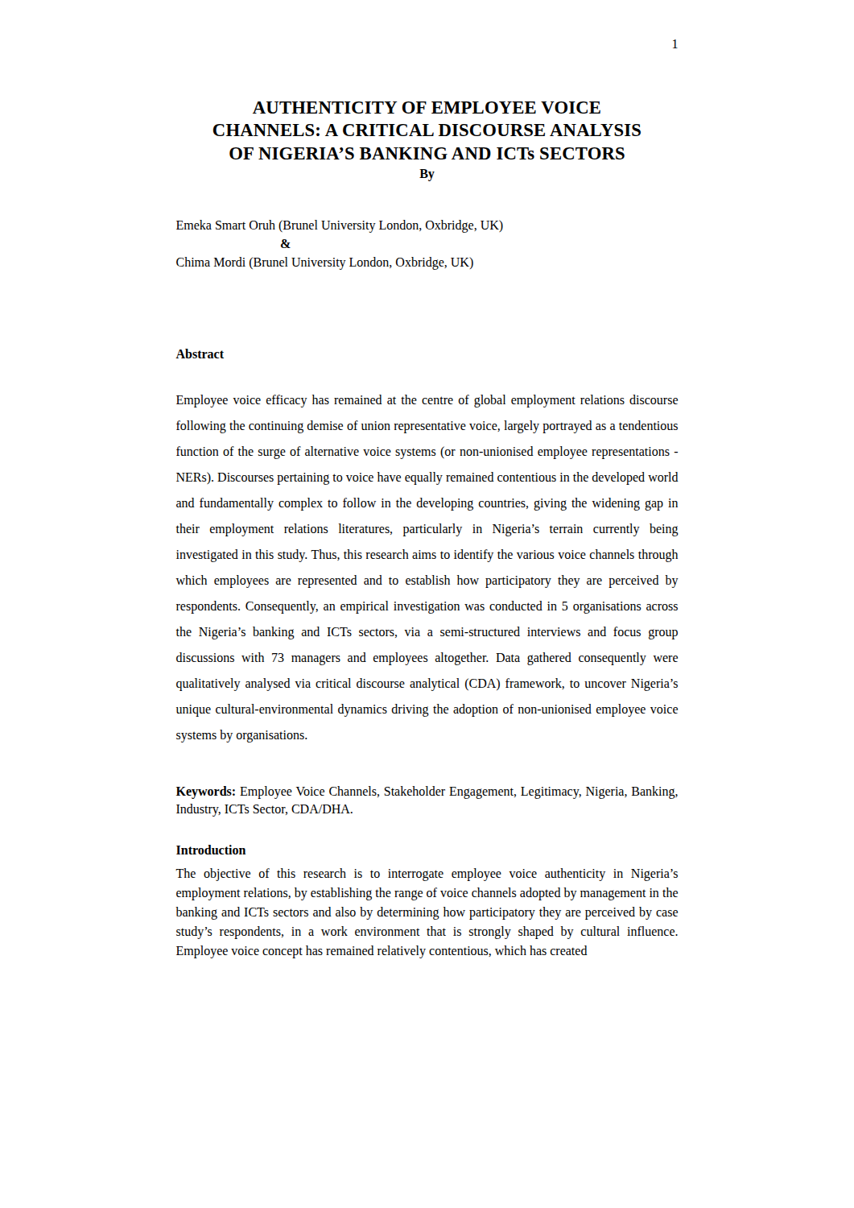1
AUTHENTICITY OF EMPLOYEE VOICE
CHANNELS: A CRITICAL DISCOURSE ANALYSIS
OF NIGERIA’S BANKING AND ICTs SECTORS
By
Emeka Smart Oruh (Brunel University London, Oxbridge, UK)
&
Chima Mordi (Brunel University London, Oxbridge, UK)
Abstract
Employee voice efficacy has remained at the centre of global employment relations discourse following the continuing demise of union representative voice, largely portrayed as a tendentious function of the surge of alternative voice systems (or non-unionised employee representations -NERs). Discourses pertaining to voice have equally remained contentious in the developed world and fundamentally complex to follow in the developing countries, giving the widening gap in their employment relations literatures, particularly in Nigeria’s terrain currently being investigated in this study. Thus, this research aims to identify the various voice channels through which employees are represented and to establish how participatory they are perceived by respondents. Consequently, an empirical investigation was conducted in 5 organisations across the Nigeria’s banking and ICTs sectors, via a semi-structured interviews and focus group discussions with 73 managers and employees altogether. Data gathered consequently were qualitatively analysed via critical discourse analytical (CDA) framework, to uncover Nigeria’s unique cultural-environmental dynamics driving the adoption of non-unionised employee voice systems by organisations.
Keywords: Employee Voice Channels, Stakeholder Engagement, Legitimacy, Nigeria, Banking, Industry, ICTs Sector, CDA/DHA.
Introduction
The objective of this research is to interrogate employee voice authenticity in Nigeria’s employment relations, by establishing the range of voice channels adopted by management in the banking and ICTs sectors and also by determining how participatory they are perceived by case study’s respondents, in a work environment that is strongly shaped by cultural influence. Employee voice concept has remained relatively contentious, which has created